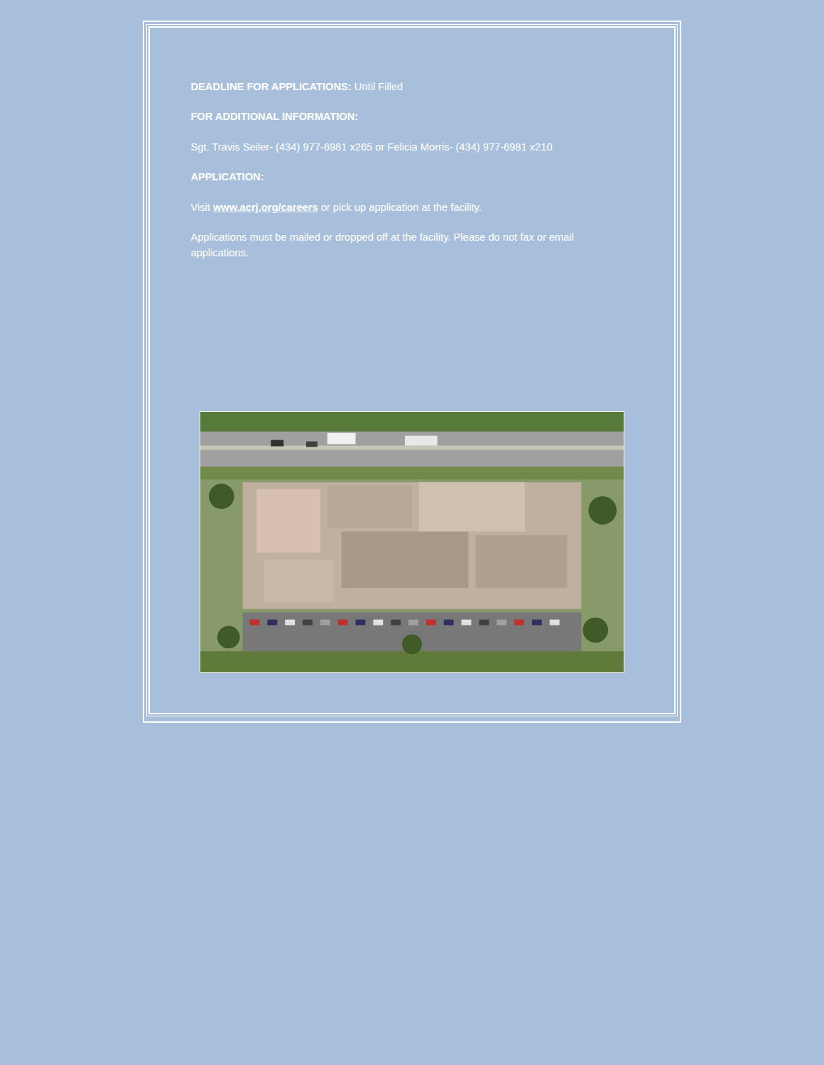DEADLINE FOR APPLICATIONS: Until Filled
FOR ADDITIONAL INFORMATION:
Sgt. Travis Seiler- (434) 977-6981 x265 or Felicia Morris- (434) 977-6981 x210
APPLICATION:
Visit www.acrj.org/careers or pick up application at the facility.
Applications must be mailed or dropped off at the facility. Please do not fax or email applications.